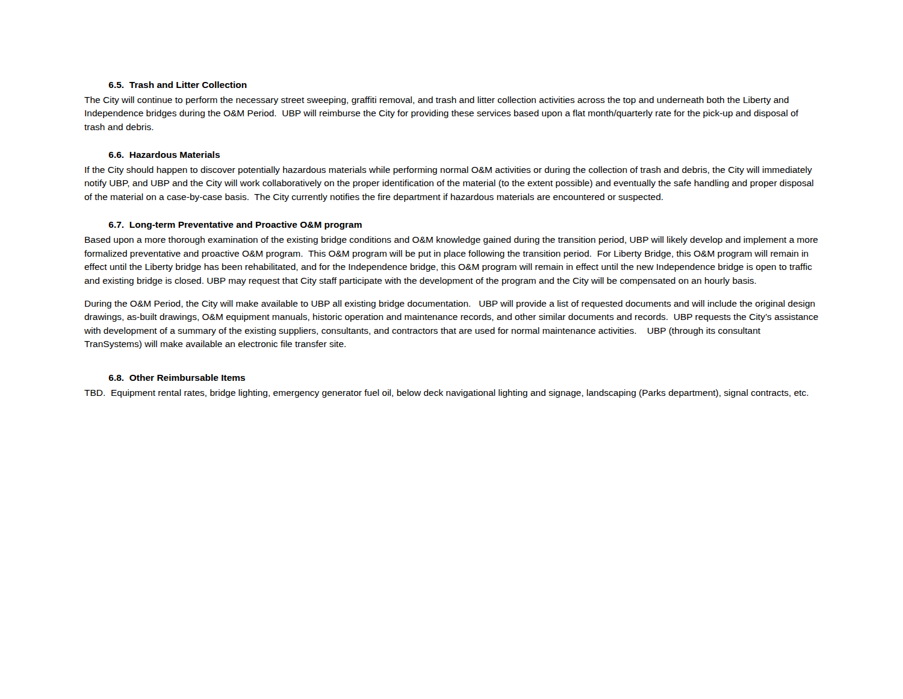6.5. Trash and Litter Collection
The City will continue to perform the necessary street sweeping, graffiti removal, and trash and litter collection activities across the top and underneath both the Liberty and Independence bridges during the O&M Period. UBP will reimburse the City for providing these services based upon a flat month/quarterly rate for the pick-up and disposal of trash and debris.
6.6. Hazardous Materials
If the City should happen to discover potentially hazardous materials while performing normal O&M activities or during the collection of trash and debris, the City will immediately notify UBP, and UBP and the City will work collaboratively on the proper identification of the material (to the extent possible) and eventually the safe handling and proper disposal of the material on a case-by-case basis. The City currently notifies the fire department if hazardous materials are encountered or suspected.
6.7. Long-term Preventative and Proactive O&M program
Based upon a more thorough examination of the existing bridge conditions and O&M knowledge gained during the transition period, UBP will likely develop and implement a more formalized preventative and proactive O&M program. This O&M program will be put in place following the transition period. For Liberty Bridge, this O&M program will remain in effect until the Liberty bridge has been rehabilitated, and for the Independence bridge, this O&M program will remain in effect until the new Independence bridge is open to traffic and existing bridge is closed. UBP may request that City staff participate with the development of the program and the City will be compensated on an hourly basis.
During the O&M Period, the City will make available to UBP all existing bridge documentation. UBP will provide a list of requested documents and will include the original design drawings, as-built drawings, O&M equipment manuals, historic operation and maintenance records, and other similar documents and records. UBP requests the City’s assistance with development of a summary of the existing suppliers, consultants, and contractors that are used for normal maintenance activities. UBP (through its consultant TranSystems) will make available an electronic file transfer site.
6.8. Other Reimbursable Items
TBD. Equipment rental rates, bridge lighting, emergency generator fuel oil, below deck navigational lighting and signage, landscaping (Parks department), signal contracts, etc.